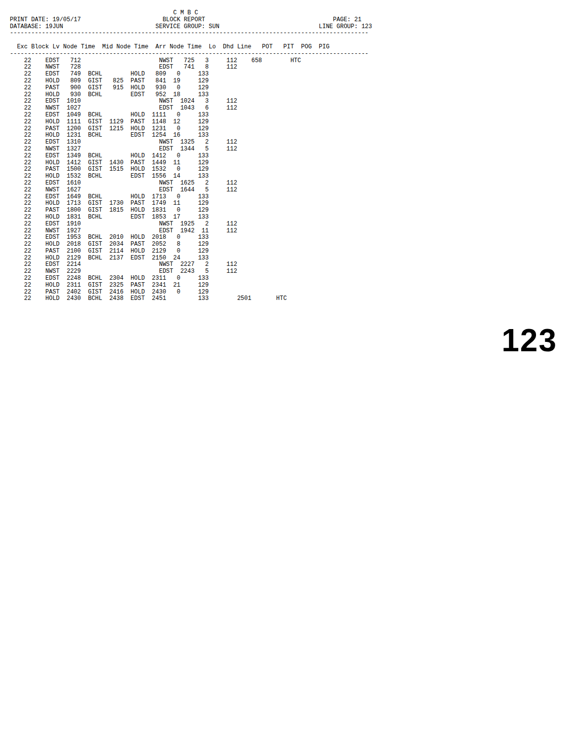C M B C
PRINT DATE: 19/05/17                       BLOCK REPORT                                    PAGE: 21
DATABASE: 19JUN                          SERVICE GROUP: SUN                            LINE GROUP: 123
-----------------------------------------------------------------------------------------------------

  Exc Block Lv Node Time  Mid Node Time  Arr Node Time  Lo  Dhd Line   POT   PIT  POG  PIG
-----------------------------------------------------------------------------------------------------
    22    EDST   712                      NWST   725   3     112    658        HTC
    22    NWST   728                      EDST   741   8     112
    22    EDST   749  BCHL        HOLD   809   0     133
    22    HOLD   809  GIST   825  PAST   841  19     129
    22    PAST   900  GIST   915  HOLD   930   0     129
    22    HOLD   930  BCHL        EDST   952  18     133
    22    EDST  1010                      NWST  1024   3     112
    22    NWST  1027                      EDST  1043   6     112
    22    EDST  1049  BCHL        HOLD  1111   0     133
    22    HOLD  1111  GIST  1129  PAST  1148  12     129
    22    PAST  1200  GIST  1215  HOLD  1231   0     129
    22    HOLD  1231  BCHL        EDST  1254  16     133
    22    EDST  1310                      NWST  1325   2     112
    22    NWST  1327                      EDST  1344   5     112
    22    EDST  1349  BCHL        HOLD  1412   0     133
    22    HOLD  1412  GIST  1430  PAST  1449  11     129
    22    PAST  1500  GIST  1515  HOLD  1532   0     129
    22    HOLD  1532  BCHL        EDST  1556  14     133
    22    EDST  1610                      NWST  1625   2     112
    22    NWST  1627                      EDST  1644   5     112
    22    EDST  1649  BCHL        HOLD  1713   0     133
    22    HOLD  1713  GIST  1730  PAST  1749  11     129
    22    PAST  1800  GIST  1815  HOLD  1831   0     129
    22    HOLD  1831  BCHL        EDST  1853  17     133
    22    EDST  1910                      NWST  1925   2     112
    22    NWST  1927                      EDST  1942  11     112
    22    EDST  1953  BCHL  2010  HOLD  2018   0     133
    22    HOLD  2018  GIST  2034  PAST  2052   8     129
    22    PAST  2100  GIST  2114  HOLD  2129   0     129
    22    HOLD  2129  BCHL  2137  EDST  2150  24     133
    22    EDST  2214                      NWST  2227   2     112
    22    NWST  2229                      EDST  2243   5     112
    22    EDST  2248  BCHL  2304  HOLD  2311   0     133
    22    HOLD  2311  GIST  2325  PAST  2341  21     129
    22    PAST  2402  GIST  2416  HOLD  2430   0     129
    22    HOLD  2430  BCHL  2438  EDST  2451         133        2501       HTC
123